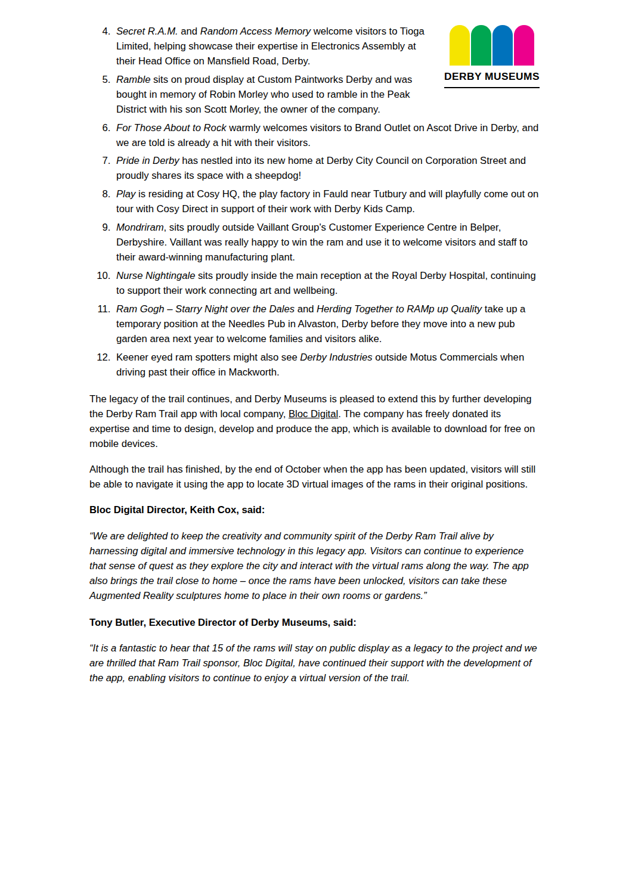DERBY MUSEUMS
Secret R.A.M. and Random Access Memory welcome visitors to Tioga Limited, helping showcase their expertise in Electronics Assembly at their Head Office on Mansfield Road, Derby.
Ramble sits on proud display at Custom Paintworks Derby and was bought in memory of Robin Morley who used to ramble in the Peak District with his son Scott Morley, the owner of the company.
For Those About to Rock warmly welcomes visitors to Brand Outlet on Ascot Drive in Derby, and we are told is already a hit with their visitors.
Pride in Derby has nestled into its new home at Derby City Council on Corporation Street and proudly shares its space with a sheepdog!
Play is residing at Cosy HQ, the play factory in Fauld near Tutbury and will playfully come out on tour with Cosy Direct in support of their work with Derby Kids Camp.
Mondriram, sits proudly outside Vaillant Group's Customer Experience Centre in Belper, Derbyshire. Vaillant was really happy to win the ram and use it to welcome visitors and staff to their award-winning manufacturing plant.
Nurse Nightingale sits proudly inside the main reception at the Royal Derby Hospital, continuing to support their work connecting art and wellbeing.
Ram Gogh – Starry Night over the Dales and Herding Together to RAMp up Quality take up a temporary position at the Needles Pub in Alvaston, Derby before they move into a new pub garden area next year to welcome families and visitors alike.
Keener eyed ram spotters might also see Derby Industries outside Motus Commercials when driving past their office in Mackworth.
The legacy of the trail continues, and Derby Museums is pleased to extend this by further developing the Derby Ram Trail app with local company, Bloc Digital. The company has freely donated its expertise and time to design, develop and produce the app, which is available to download for free on mobile devices.
Although the trail has finished, by the end of October when the app has been updated, visitors will still be able to navigate it using the app to locate 3D virtual images of the rams in their original positions.
Bloc Digital Director, Keith Cox, said:
“We are delighted to keep the creativity and community spirit of the Derby Ram Trail alive by harnessing digital and immersive technology in this legacy app. Visitors can continue to experience that sense of quest as they explore the city and interact with the virtual rams along the way. The app also brings the trail close to home – once the rams have been unlocked, visitors can take these Augmented Reality sculptures home to place in their own rooms or gardens.”
Tony Butler, Executive Director of Derby Museums, said:
“It is a fantastic to hear that 15 of the rams will stay on public display as a legacy to the project and we are thrilled that Ram Trail sponsor, Bloc Digital, have continued their support with the development of the app, enabling visitors to continue to enjoy a virtual version of the trail.